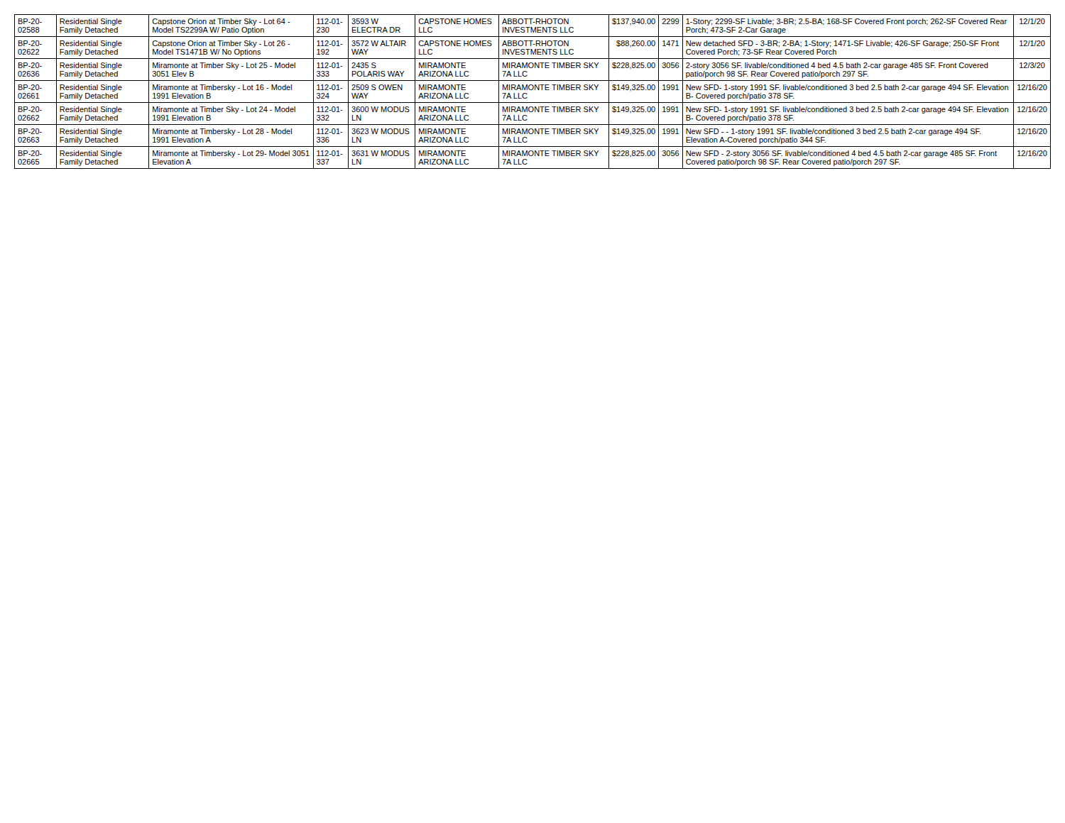| BP-20-02588 | Residential Single Family Detached | Capstone Orion at Timber Sky - Lot 64 - Model TS2299A W/ Patio Option | 112-01-230 | 3593 W ELECTRA DR | CAPSTONE HOMES LLC | ABBOTT-RHOTON INVESTMENTS LLC | $137,940.00 | 2299 | 1-Story; 2299-SF Livable; 3-BR; 2.5-BA; 168-SF Covered Front porch; 262-SF Covered Rear Porch; 473-SF 2-Car Garage | 12/1/20 |
| BP-20-02622 | Residential Single Family Detached | Capstone Orion at Timber Sky - Lot 26 - Model TS1471B W/ No Options | 112-01-192 | 3572 W ALTAIR WAY | CAPSTONE HOMES LLC | ABBOTT-RHOTON INVESTMENTS LLC | $88,260.00 | 1471 | New detached SFD - 3-BR; 2-BA; 1-Story; 1471-SF Livable; 426-SF Garage; 250-SF Front Covered Porch; 73-SF Rear Covered Porch | 12/1/20 |
| BP-20-02636 | Residential Single Family Detached | Miramonte at Timber Sky - Lot 25 - Model 3051 Elev B | 112-01-333 | 2435 S POLARIS WAY | MIRAMONTE ARIZONA LLC | MIRAMONTE TIMBER SKY 7A LLC | $228,825.00 | 3056 | 2-story 3056 SF. livable/conditioned 4 bed 4.5 bath 2-car garage 485 SF. Front Covered patio/porch 98 SF. Rear Covered patio/porch 297 SF. | 12/3/20 |
| BP-20-02661 | Residential Single Family Detached | Miramonte at Timbersky - Lot 16 - Model 1991 Elevation B | 112-01-324 | 2509 S OWEN WAY | MIRAMONTE ARIZONA LLC | MIRAMONTE TIMBER SKY 7A LLC | $149,325.00 | 1991 | New SFD- 1-story 1991 SF. livable/conditioned 3 bed 2.5 bath 2-car garage 494 SF. Elevation B- Covered porch/patio 378 SF. | 12/16/20 |
| BP-20-02662 | Residential Single Family Detached | Miramonte at Timber Sky - Lot 24 - Model 1991 Elevation B | 112-01-332 | 3600 W MODUS LN | MIRAMONTE ARIZONA LLC | MIRAMONTE TIMBER SKY 7A LLC | $149,325.00 | 1991 | New SFD- 1-story 1991 SF. livable/conditioned 3 bed 2.5 bath 2-car garage 494 SF. Elevation B- Covered porch/patio 378 SF. | 12/16/20 |
| BP-20-02663 | Residential Single Family Detached | Miramonte at Timbersky - Lot 28 - Model 1991 Elevation A | 112-01-336 | 3623 W MODUS LN | MIRAMONTE ARIZONA LLC | MIRAMONTE TIMBER SKY 7A LLC | $149,325.00 | 1991 | New SFD - - 1-story 1991 SF. livable/conditioned 3 bed 2.5 bath 2-car garage 494 SF. Elevation A-Covered porch/patio 344 SF. | 12/16/20 |
| BP-20-02665 | Residential Single Family Detached | Miramonte at Timbersky - Lot 29- Model 3051 Elevation A | 112-01-337 | 3631 W MODUS LN | MIRAMONTE ARIZONA LLC | MIRAMONTE TIMBER SKY 7A LLC | $228,825.00 | 3056 | New SFD - 2-story 3056 SF. livable/conditioned 4 bed 4.5 bath 2-car garage 485 SF. Front Covered patio/porch 98 SF. Rear Covered patio/porch 297 SF. | 12/16/20 |